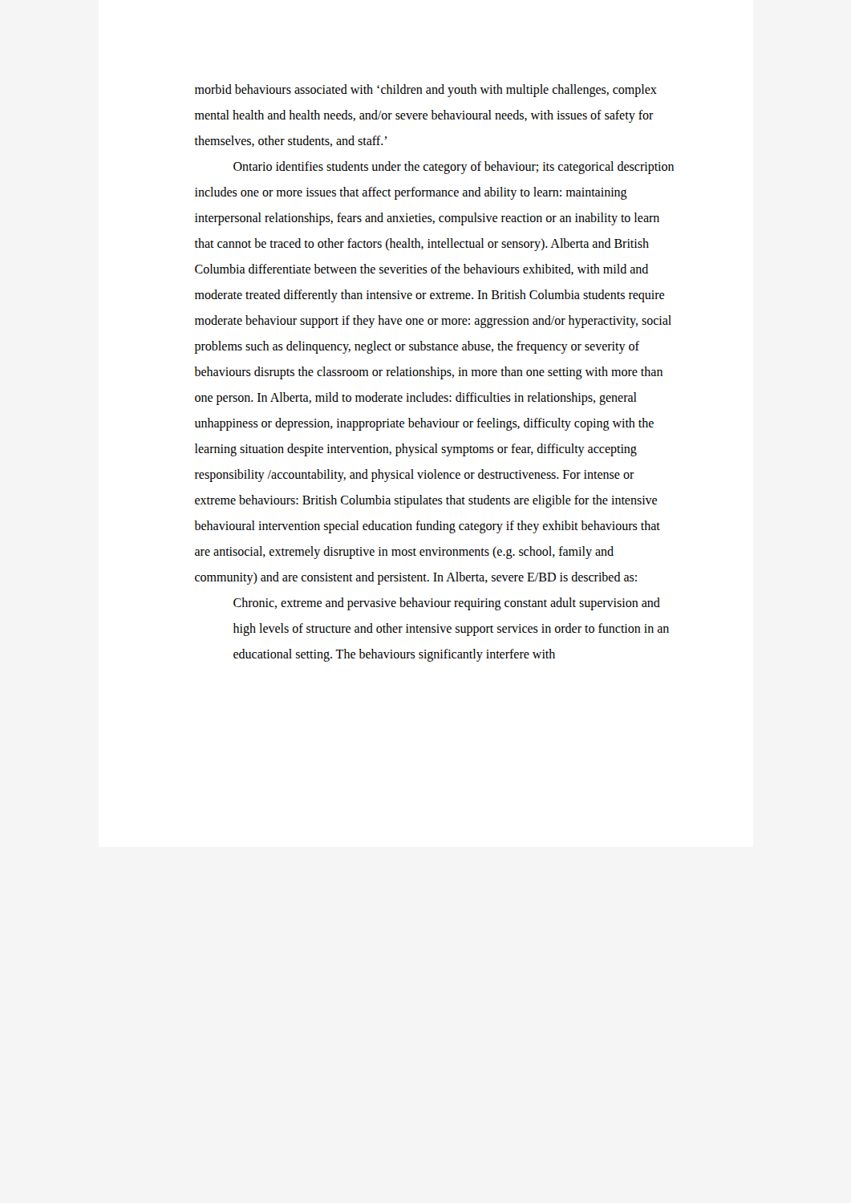morbid behaviours associated with ‘children and youth with multiple challenges, complex mental health and health needs, and/or severe behavioural needs, with issues of safety for themselves, other students, and staff.’
Ontario identifies students under the category of behaviour; its categorical description includes one or more issues that affect performance and ability to learn: maintaining interpersonal relationships, fears and anxieties, compulsive reaction or an inability to learn that cannot be traced to other factors (health, intellectual or sensory). Alberta and British Columbia differentiate between the severities of the behaviours exhibited, with mild and moderate treated differently than intensive or extreme. In British Columbia students require moderate behaviour support if they have one or more: aggression and/or hyperactivity, social problems such as delinquency, neglect or substance abuse, the frequency or severity of behaviours disrupts the classroom or relationships, in more than one setting with more than one person. In Alberta, mild to moderate includes: difficulties in relationships, general unhappiness or depression, inappropriate behaviour or feelings, difficulty coping with the learning situation despite intervention, physical symptoms or fear, difficulty accepting responsibility /accountability, and physical violence or destructiveness. For intense or extreme behaviours: British Columbia stipulates that students are eligible for the intensive behavioural intervention special education funding category if they exhibit behaviours that are antisocial, extremely disruptive in most environments (e.g. school, family and community) and are consistent and persistent. In Alberta, severe E/BD is described as:
Chronic, extreme and pervasive behaviour requiring constant adult supervision and high levels of structure and other intensive support services in order to function in an educational setting. The behaviours significantly interfere with